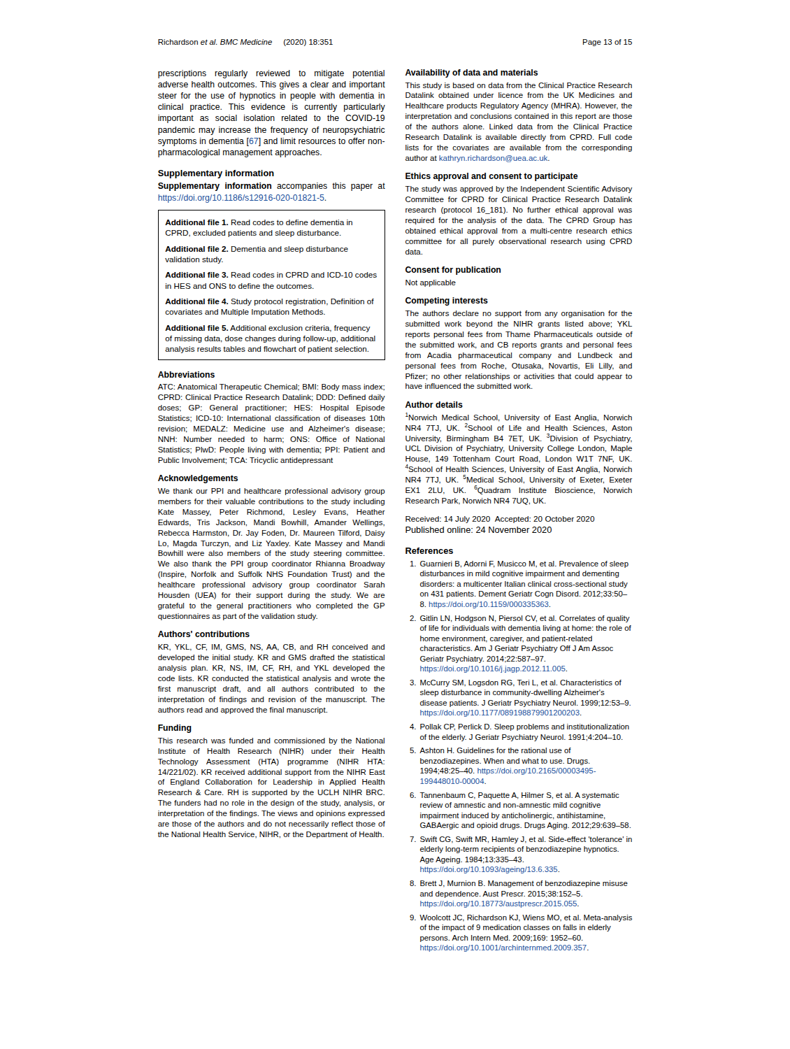Richardson et al. BMC Medicine (2020) 18:351
Page 13 of 15
prescriptions regularly reviewed to mitigate potential adverse health outcomes. This gives a clear and important steer for the use of hypnotics in people with dementia in clinical practice. This evidence is currently particularly important as social isolation related to the COVID-19 pandemic may increase the frequency of neuropsychiatric symptoms in dementia [67] and limit resources to offer non-pharmacological management approaches.
Supplementary information
Supplementary information accompanies this paper at https://doi.org/10.1186/s12916-020-01821-5.
Additional file 1. Read codes to define dementia in CPRD, excluded patients and sleep disturbance.
Additional file 2. Dementia and sleep disturbance validation study.
Additional file 3. Read codes in CPRD and ICD-10 codes in HES and ONS to define the outcomes.
Additional file 4. Study protocol registration, Definition of covariates and Multiple Imputation Methods.
Additional file 5. Additional exclusion criteria, frequency of missing data, dose changes during follow-up, additional analysis results tables and flowchart of patient selection.
Abbreviations
ATC: Anatomical Therapeutic Chemical; BMI: Body mass index; CPRD: Clinical Practice Research Datalink; DDD: Defined daily doses; GP: General practitioner; HES: Hospital Episode Statistics; ICD-10: International classification of diseases 10th revision; MEDALZ: Medicine use and Alzheimer's disease; NNH: Number needed to harm; ONS: Office of National Statistics; PlwD: People living with dementia; PPI: Patient and Public Involvement; TCA: Tricyclic antidepressant
Acknowledgements
We thank our PPI and healthcare professional advisory group members for their valuable contributions to the study including Kate Massey, Peter Richmond, Lesley Evans, Heather Edwards, Tris Jackson, Mandi Bowhill, Amander Wellings, Rebecca Harmston, Dr. Jay Foden, Dr. Maureen Tilford, Daisy Lo, Magda Turczyn, and Liz Yaxley. Kate Massey and Mandi Bowhill were also members of the study steering committee. We also thank the PPI group coordinator Rhianna Broadway (Inspire, Norfolk and Suffolk NHS Foundation Trust) and the healthcare professional advisory group coordinator Sarah Housden (UEA) for their support during the study. We are grateful to the general practitioners who completed the GP questionnaires as part of the validation study.
Authors' contributions
KR, YKL, CF, IM, GMS, NS, AA, CB, and RH conceived and developed the initial study. KR and GMS drafted the statistical analysis plan. KR, NS, IM, CF, RH, and YKL developed the code lists. KR conducted the statistical analysis and wrote the first manuscript draft, and all authors contributed to the interpretation of findings and revision of the manuscript. The authors read and approved the final manuscript.
Funding
This research was funded and commissioned by the National Institute of Health Research (NIHR) under their Health Technology Assessment (HTA) programme (NIHR HTA: 14/221/02). KR received additional support from the NIHR East of England Collaboration for Leadership in Applied Health Research & Care. RH is supported by the UCLH NIHR BRC. The funders had no role in the design of the study, analysis, or interpretation of the findings. The views and opinions expressed are those of the authors and do not necessarily reflect those of the National Health Service, NIHR, or the Department of Health.
Availability of data and materials
This study is based on data from the Clinical Practice Research Datalink obtained under licence from the UK Medicines and Healthcare products Regulatory Agency (MHRA). However, the interpretation and conclusions contained in this report are those of the authors alone. Linked data from the Clinical Practice Research Datalink is available directly from CPRD. Full code lists for the covariates are available from the corresponding author at kathryn.richardson@uea.ac.uk.
Ethics approval and consent to participate
The study was approved by the Independent Scientific Advisory Committee for CPRD for Clinical Practice Research Datalink research (protocol 16_181). No further ethical approval was required for the analysis of the data. The CPRD Group has obtained ethical approval from a multi-centre research ethics committee for all purely observational research using CPRD data.
Consent for publication
Not applicable
Competing interests
The authors declare no support from any organisation for the submitted work beyond the NIHR grants listed above; YKL reports personal fees from Thame Pharmaceuticals outside of the submitted work, and CB reports grants and personal fees from Acadia pharmaceutical company and Lundbeck and personal fees from Roche, Otusaka, Novartis, Eli Lilly, and Pfizer; no other relationships or activities that could appear to have influenced the submitted work.
Author details
1Norwich Medical School, University of East Anglia, Norwich NR4 7TJ, UK. 2School of Life and Health Sciences, Aston University, Birmingham B4 7ET, UK. 3Division of Psychiatry, UCL Division of Psychiatry, University College London, Maple House, 149 Tottenham Court Road, London W1T 7NF, UK. 4School of Health Sciences, University of East Anglia, Norwich NR4 7TJ, UK. 5Medical School, University of Exeter, Exeter EX1 2LU, UK. 6Quadram Institute Bioscience, Norwich Research Park, Norwich NR4 7UQ, UK.
Received: 14 July 2020 Accepted: 20 October 2020
Published online: 24 November 2020
References
Guarnieri B, Adorni F, Musicco M, et al. Prevalence of sleep disturbances in mild cognitive impairment and dementing disorders: a multicenter Italian clinical cross-sectional study on 431 patients. Dement Geriatr Cogn Disord. 2012;33:50–8. https://doi.org/10.1159/000335363.
Gitlin LN, Hodgson N, Piersol CV, et al. Correlates of quality of life for individuals with dementia living at home: the role of home environment, caregiver, and patient-related characteristics. Am J Geriatr Psychiatry Off J Am Assoc Geriatr Psychiatry. 2014;22:587–97. https://doi.org/10.1016/j.jagp.2012.11.005.
McCurry SM, Logsdon RG, Teri L, et al. Characteristics of sleep disturbance in community-dwelling Alzheimer's disease patients. J Geriatr Psychiatry Neurol. 1999;12:53–9. https://doi.org/10.1177/089198879901200203.
Pollak CP, Perlick D. Sleep problems and institutionalization of the elderly. J Geriatr Psychiatry Neurol. 1991;4:204–10.
Ashton H. Guidelines for the rational use of benzodiazepines. When and what to use. Drugs. 1994;48:25–40. https://doi.org/10.2165/00003495-199448010-00004.
Tannenbaum C, Paquette A, Hilmer S, et al. A systematic review of amnestic and non-amnestic mild cognitive impairment induced by anticholinergic, antihistamine, GABAergic and opioid drugs. Drugs Aging. 2012;29:639–58.
Swift CG, Swift MR, Hamley J, et al. Side-effect 'tolerance' in elderly long-term recipients of benzodiazepine hypnotics. Age Ageing. 1984;13:335–43. https://doi.org/10.1093/ageing/13.6.335.
Brett J, Murnion B. Management of benzodiazepine misuse and dependence. Aust Prescr. 2015;38:152–5. https://doi.org/10.18773/austprescr.2015.055.
Woolcott JC, Richardson KJ, Wiens MO, et al. Meta-analysis of the impact of 9 medication classes on falls in elderly persons. Arch Intern Med. 2009;169: 1952–60. https://doi.org/10.1001/archinternmed.2009.357.